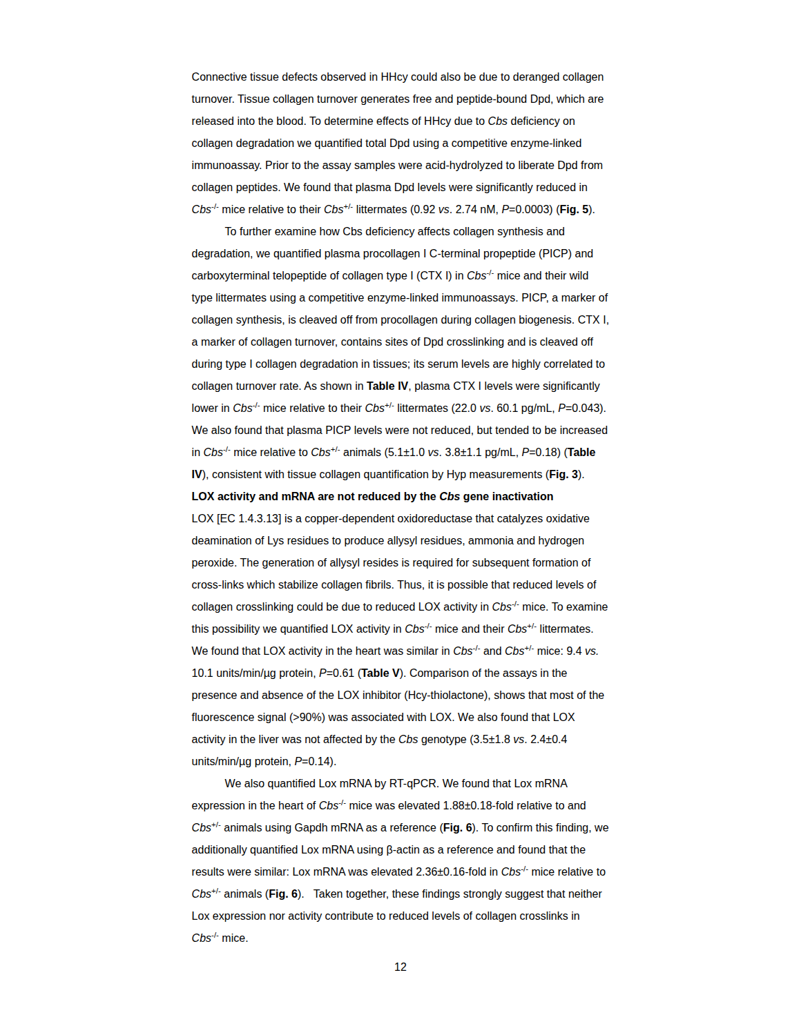Connective tissue defects observed in HHcy could also be due to deranged collagen turnover. Tissue collagen turnover generates free and peptide-bound Dpd, which are released into the blood. To determine effects of HHcy due to Cbs deficiency on collagen degradation we quantified total Dpd using a competitive enzyme-linked immunoassay. Prior to the assay samples were acid-hydrolyzed to liberate Dpd from collagen peptides. We found that plasma Dpd levels were significantly reduced in Cbs-/- mice relative to their Cbs+/- littermates (0.92 vs. 2.74 nM, P=0.0003) (Fig. 5).
To further examine how Cbs deficiency affects collagen synthesis and degradation, we quantified plasma procollagen I C-terminal propeptide (PICP) and carboxyterminal telopeptide of collagen type I (CTX I) in Cbs-/- mice and their wild type littermates using a competitive enzyme-linked immunoassays. PICP, a marker of collagen synthesis, is cleaved off from procollagen during collagen biogenesis. CTX I, a marker of collagen turnover, contains sites of Dpd crosslinking and is cleaved off during type I collagen degradation in tissues; its serum levels are highly correlated to collagen turnover rate. As shown in Table IV, plasma CTX I levels were significantly lower in Cbs-/- mice relative to their Cbs+/- littermates (22.0 vs. 60.1 pg/mL, P=0.043). We also found that plasma PICP levels were not reduced, but tended to be increased in Cbs-/- mice relative to Cbs+/- animals (5.1±1.0 vs. 3.8±1.1 pg/mL, P=0.18) (Table IV), consistent with tissue collagen quantification by Hyp measurements (Fig. 3).
LOX activity and mRNA are not reduced by the Cbs gene inactivation
LOX [EC 1.4.3.13] is a copper-dependent oxidoreductase that catalyzes oxidative deamination of Lys residues to produce allysyl residues, ammonia and hydrogen peroxide. The generation of allysyl resides is required for subsequent formation of cross-links which stabilize collagen fibrils. Thus, it is possible that reduced levels of collagen crosslinking could be due to reduced LOX activity in Cbs-/- mice. To examine this possibility we quantified LOX activity in Cbs-/- mice and their Cbs+/- littermates. We found that LOX activity in the heart was similar in Cbs-/- and Cbs+/- mice: 9.4 vs. 10.1 units/min/µg protein, P=0.61 (Table V). Comparison of the assays in the presence and absence of the LOX inhibitor (Hcy-thiolactone), shows that most of the fluorescence signal (>90%) was associated with LOX. We also found that LOX activity in the liver was not affected by the Cbs genotype (3.5±1.8 vs. 2.4±0.4 units/min/µg protein, P=0.14).
We also quantified Lox mRNA by RT-qPCR. We found that Lox mRNA expression in the heart of Cbs-/- mice was elevated 1.88±0.18-fold relative to and Cbs+/- animals using Gapdh mRNA as a reference (Fig. 6). To confirm this finding, we additionally quantified Lox mRNA using β-actin as a reference and found that the results were similar: Lox mRNA was elevated 2.36±0.16-fold in Cbs-/- mice relative to Cbs+/- animals (Fig. 6). Taken together, these findings strongly suggest that neither Lox expression nor activity contribute to reduced levels of collagen crosslinks in Cbs-/- mice.
12